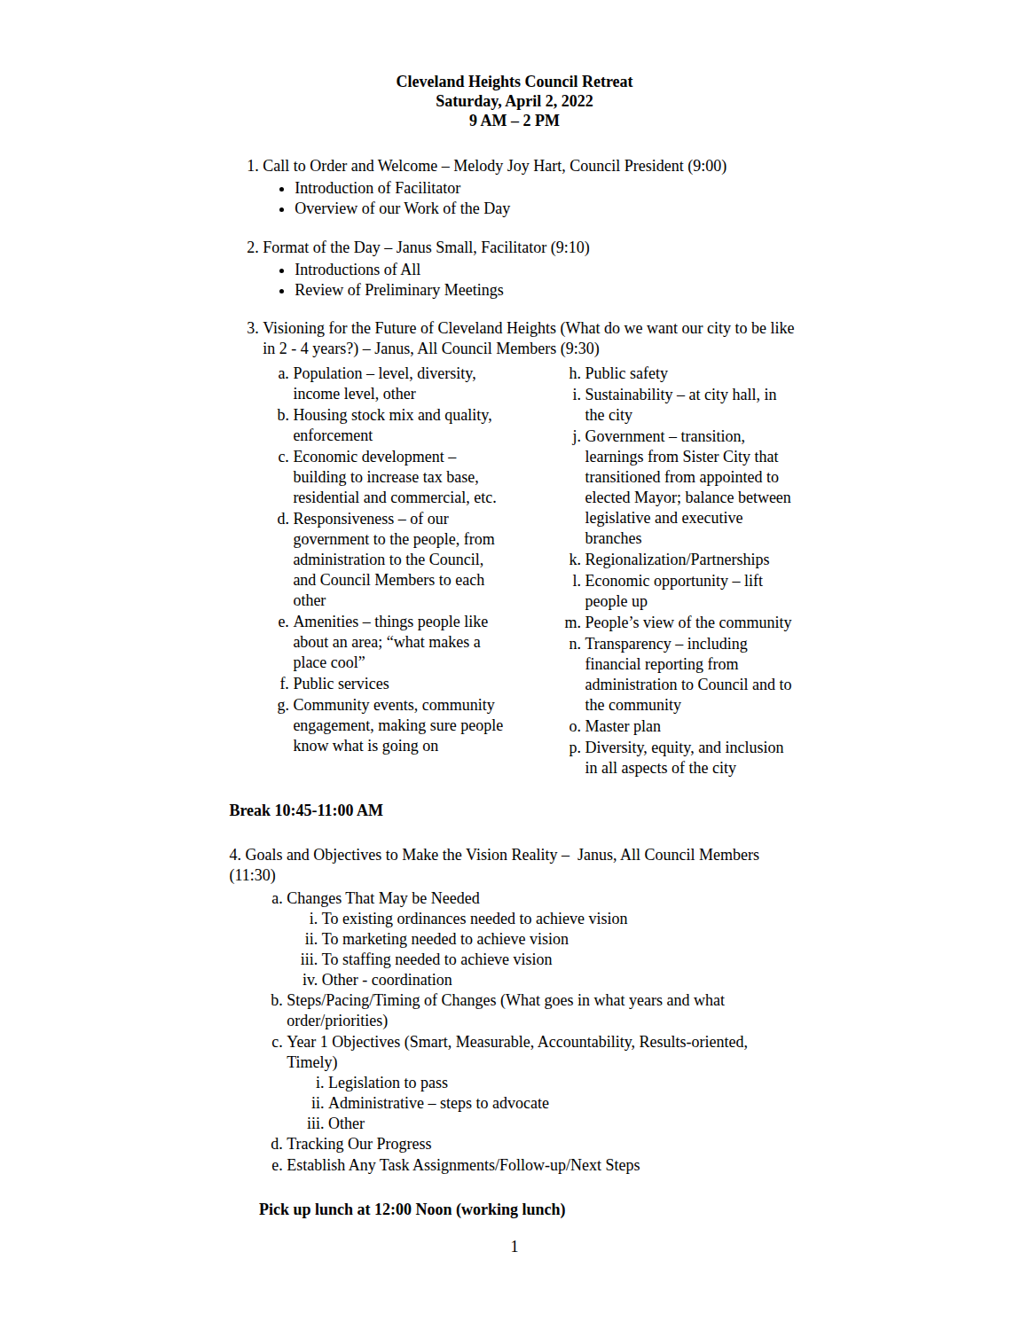Cleveland Heights Council Retreat
Saturday, April 2, 2022
9 AM – 2 PM
Call to Order and Welcome – Melody Joy Hart, Council President (9:00)
Introduction of Facilitator
Overview of our Work of the Day
Format of the Day – Janus Small, Facilitator (9:10)
Introductions of All
Review of Preliminary Meetings
Visioning for the Future of Cleveland Heights (What do we want our city to be like in 2 - 4 years?) – Janus, All Council Members (9:30)
Population – level, diversity, income level, other
Housing stock mix and quality, enforcement
Economic development – building to increase tax base, residential and commercial, etc.
Responsiveness – of our government to the people, from administration to the Council, and Council Members to each other
Amenities – things people like about an area; “what makes a place cool”
Public services
Community events, community engagement, making sure people know what is going on
Public safety
Sustainability – at city hall, in the city
Government – transition, learnings from Sister City that transitioned from appointed to elected Mayor; balance between legislative and executive branches
Regionalization/Partnerships
Economic opportunity – lift people up
People’s view of the community
Transparency – including financial reporting from administration to Council and to the community
Master plan
Diversity, equity, and inclusion in all aspects of the city
Break 10:45-11:00 AM
4. Goals and Objectives to Make the Vision Reality – Janus, All Council Members (11:30)
Changes That May be Needed
To existing ordinances needed to achieve vision
To marketing needed to achieve vision
To staffing needed to achieve vision
Other - coordination
Steps/Pacing/Timing of Changes (What goes in what years and what order/priorities)
Year 1 Objectives (Smart, Measurable, Accountability, Results-oriented, Timely)
Legislation to pass
Administrative – steps to advocate
Other
Tracking Our Progress
Establish Any Task Assignments/Follow-up/Next Steps
Pick up lunch at 12:00 Noon (working lunch)
1